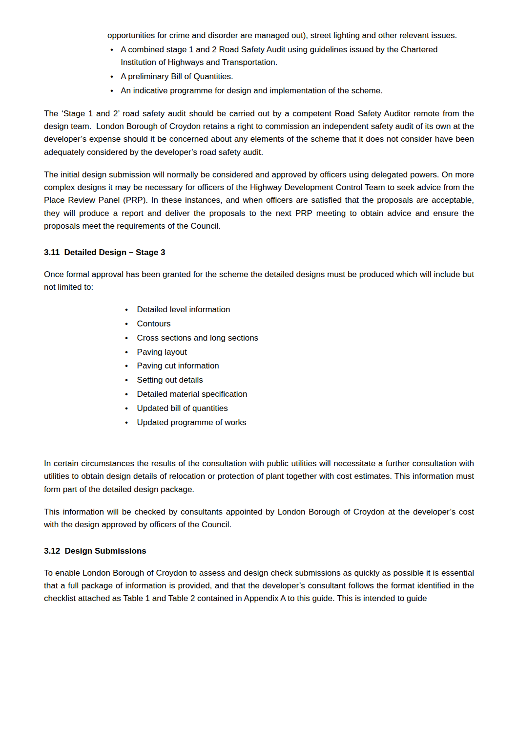opportunities for crime and disorder are managed out), street lighting and other relevant issues.
A combined stage 1 and 2 Road Safety Audit using guidelines issued by the Chartered Institution of Highways and Transportation.
A preliminary Bill of Quantities.
An indicative programme for design and implementation of the scheme.
The ‘Stage 1 and 2’ road safety audit should be carried out by a competent Road Safety Auditor remote from the design team. London Borough of Croydon retains a right to commission an independent safety audit of its own at the developer’s expense should it be concerned about any elements of the scheme that it does not consider have been adequately considered by the developer’s road safety audit.
The initial design submission will normally be considered and approved by officers using delegated powers. On more complex designs it may be necessary for officers of the Highway Development Control Team to seek advice from the Place Review Panel (PRP). In these instances, and when officers are satisfied that the proposals are acceptable, they will produce a report and deliver the proposals to the next PRP meeting to obtain advice and ensure the proposals meet the requirements of the Council.
3.11 Detailed Design – Stage 3
Once formal approval has been granted for the scheme the detailed designs must be produced which will include but not limited to:
Detailed level information
Contours
Cross sections and long sections
Paving layout
Paving cut information
Setting out details
Detailed material specification
Updated bill of quantities
Updated programme of works
In certain circumstances the results of the consultation with public utilities will necessitate a further consultation with utilities to obtain design details of relocation or protection of plant together with cost estimates. This information must form part of the detailed design package.
This information will be checked by consultants appointed by London Borough of Croydon at the developer’s cost with the design approved by officers of the Council.
3.12 Design Submissions
To enable London Borough of Croydon to assess and design check submissions as quickly as possible it is essential that a full package of information is provided, and that the developer’s consultant follows the format identified in the checklist attached as Table 1 and Table 2 contained in Appendix A to this guide. This is intended to guide